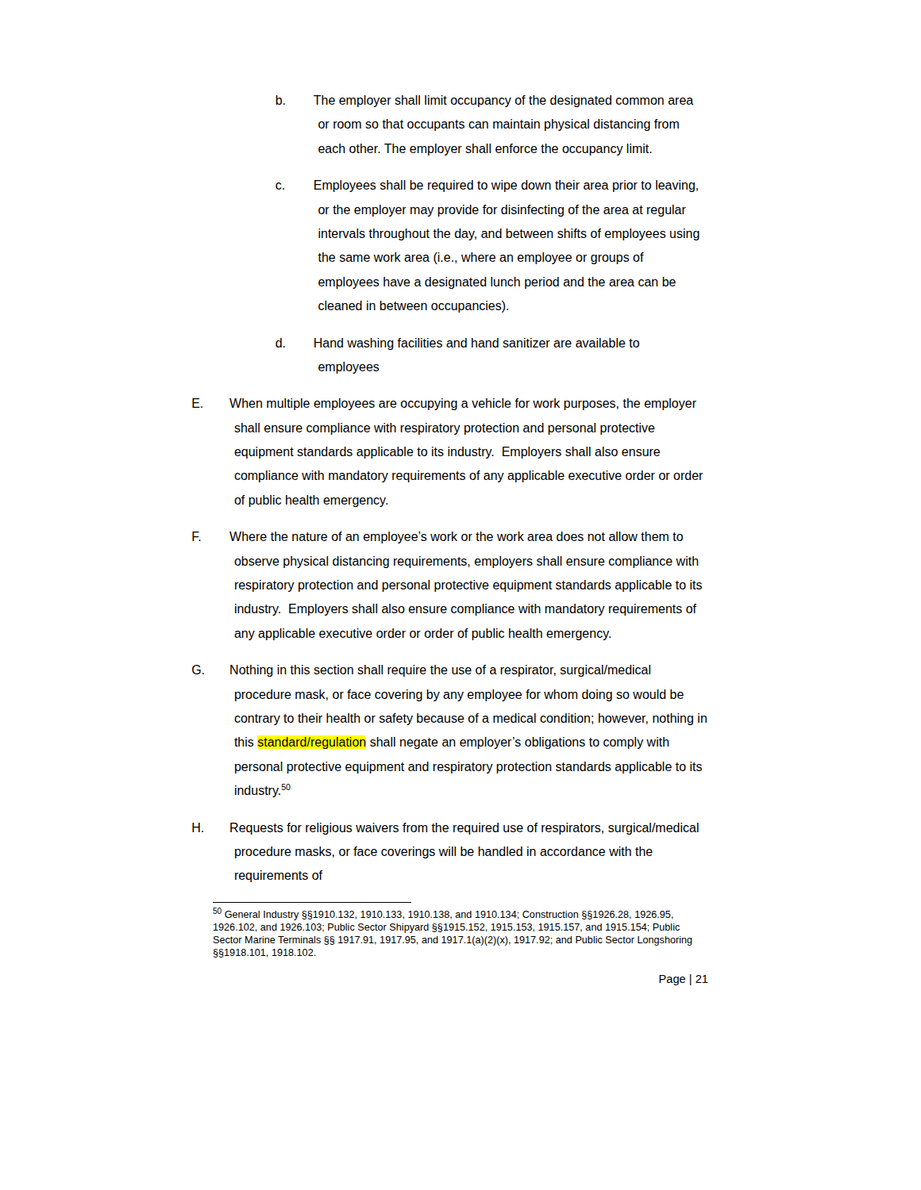b. The employer shall limit occupancy of the designated common area or room so that occupants can maintain physical distancing from each other. The employer shall enforce the occupancy limit.
c. Employees shall be required to wipe down their area prior to leaving, or the employer may provide for disinfecting of the area at regular intervals throughout the day, and between shifts of employees using the same work area (i.e., where an employee or groups of employees have a designated lunch period and the area can be cleaned in between occupancies).
d. Hand washing facilities and hand sanitizer are available to employees
E. When multiple employees are occupying a vehicle for work purposes, the employer shall ensure compliance with respiratory protection and personal protective equipment standards applicable to its industry. Employers shall also ensure compliance with mandatory requirements of any applicable executive order or order of public health emergency.
F. Where the nature of an employee’s work or the work area does not allow them to observe physical distancing requirements, employers shall ensure compliance with respiratory protection and personal protective equipment standards applicable to its industry. Employers shall also ensure compliance with mandatory requirements of any applicable executive order or order of public health emergency.
G. Nothing in this section shall require the use of a respirator, surgical/medical procedure mask, or face covering by any employee for whom doing so would be contrary to their health or safety because of a medical condition; however, nothing in this standard/regulation shall negate an employer’s obligations to comply with personal protective equipment and respiratory protection standards applicable to its industry.50
H. Requests for religious waivers from the required use of respirators, surgical/medical procedure masks, or face coverings will be handled in accordance with the requirements of
50 General Industry §§1910.132, 1910.133, 1910.138, and 1910.134; Construction §§1926.28, 1926.95, 1926.102, and 1926.103; Public Sector Shipyard §§1915.152, 1915.153, 1915.157, and 1915.154; Public Sector Marine Terminals §§ 1917.91, 1917.95, and 1917.1(a)(2)(x), 1917.92; and Public Sector Longshoring §§1918.101, 1918.102.
Page | 21